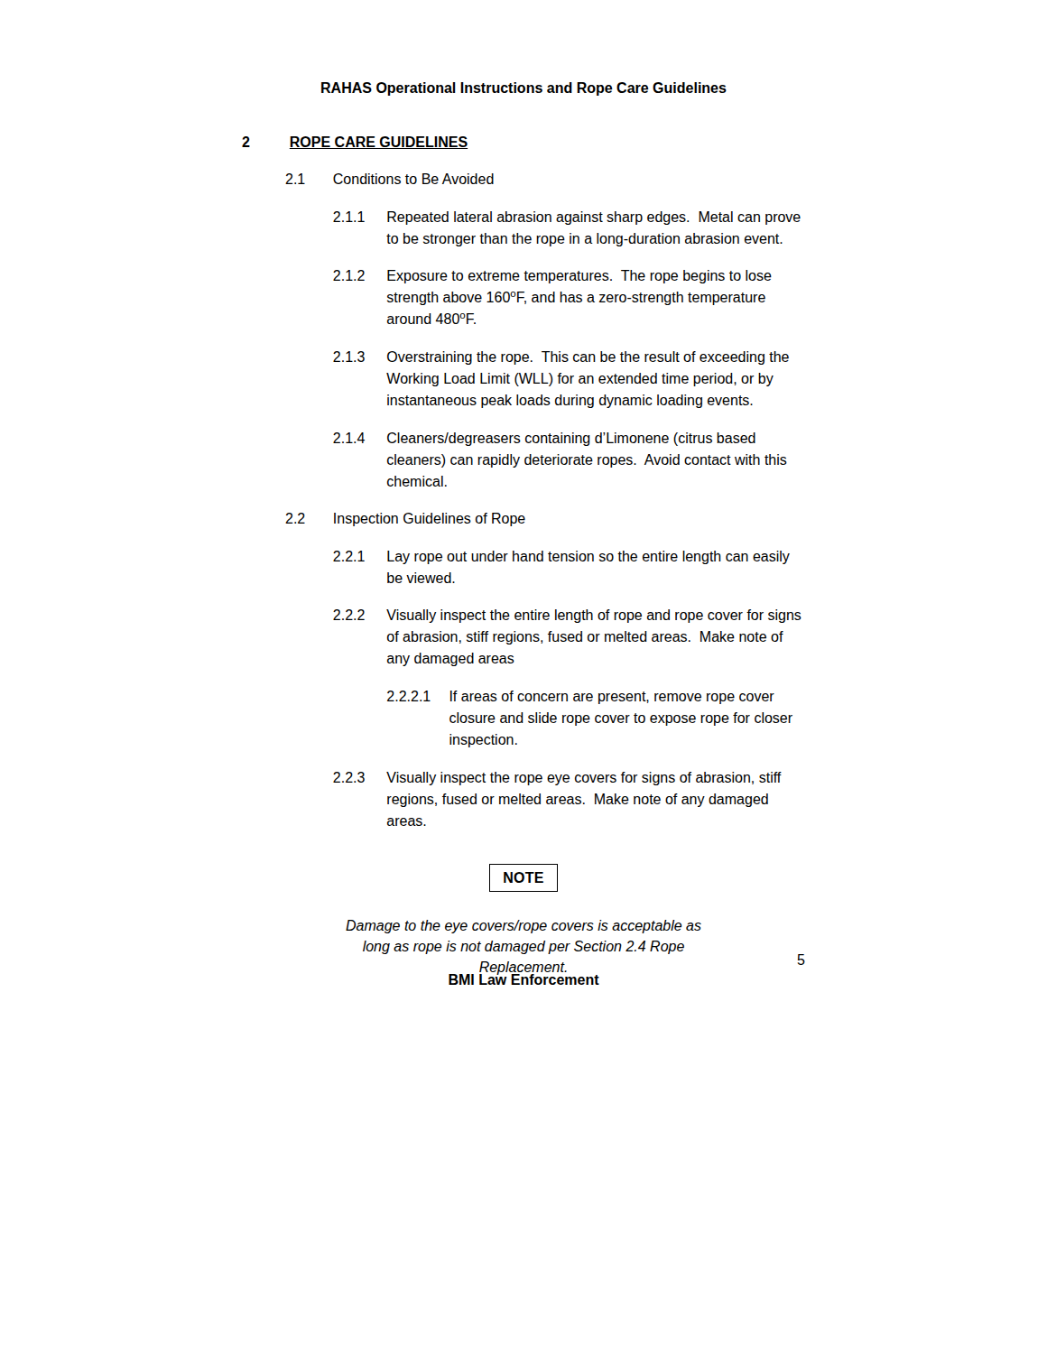RAHAS Operational Instructions and Rope Care Guidelines
2 ROPE CARE GUIDELINES
2.1 Conditions to Be Avoided
2.1.1 Repeated lateral abrasion against sharp edges. Metal can prove to be stronger than the rope in a long-duration abrasion event.
2.1.2 Exposure to extreme temperatures. The rope begins to lose strength above 160oF, and has a zero-strength temperature around 480oF.
2.1.3 Overstraining the rope. This can be the result of exceeding the Working Load Limit (WLL) for an extended time period, or by instantaneous peak loads during dynamic loading events.
2.1.4 Cleaners/degreasers containing d’Limonene (citrus based cleaners) can rapidly deteriorate ropes. Avoid contact with this chemical.
2.2 Inspection Guidelines of Rope
2.2.1 Lay rope out under hand tension so the entire length can easily be viewed.
2.2.2 Visually inspect the entire length of rope and rope cover for signs of abrasion, stiff regions, fused or melted areas. Make note of any damaged areas
2.2.2.1 If areas of concern are present, remove rope cover closure and slide rope cover to expose rope for closer inspection.
2.2.3 Visually inspect the rope eye covers for signs of abrasion, stiff regions, fused or melted areas. Make note of any damaged areas.
NOTE
Damage to the eye covers/rope covers is acceptable as long as rope is not damaged per Section 2.4 Rope Replacement.
5
BMI Law Enforcement